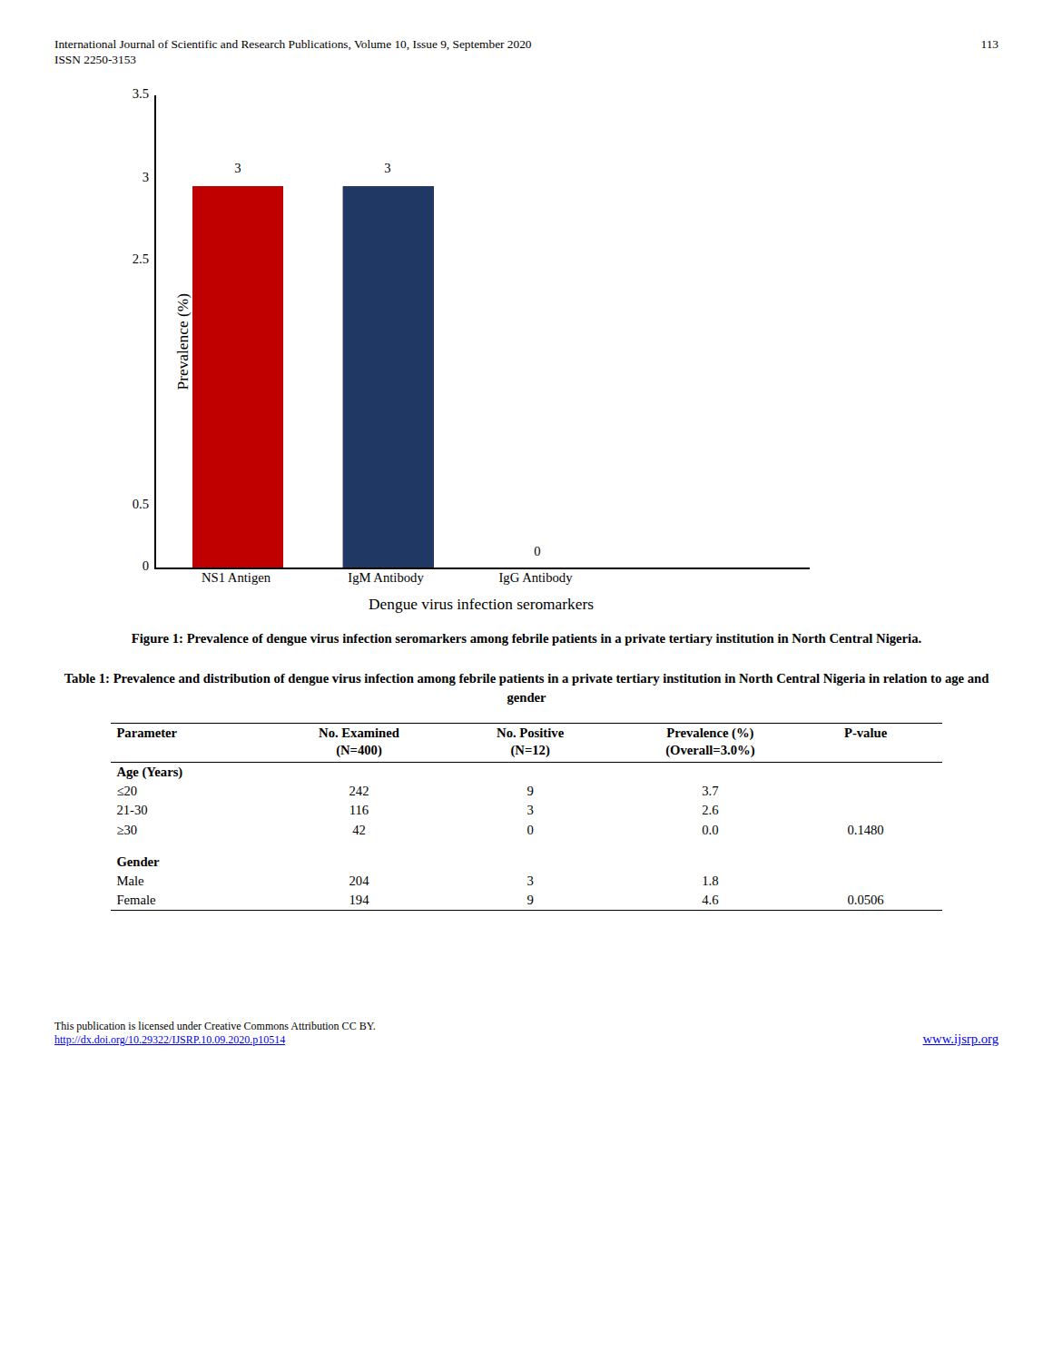International Journal of Scientific and Research Publications, Volume 10, Issue 9, September 2020
ISSN 2250-3153
113
Prevalence (%)
3.5
3
2.5
0.5
0
3
3
0
NS1 Antigen IgM Antibody IgG Antibody
Dengue virus infection seromarkers
Figure 1: Prevalence of dengue virus infection seromarkers among febrile patients in a private tertiary institution in North Central Nigeria.
Table 1: Prevalence and distribution of dengue virus infection among febrile patients in a private tertiary institution in North Central Nigeria in relation to age and gender
| Parameter | No. Examined (N=400) | No. Positive (N=12) | Prevalence (%) (Overall=3.0%) | P-value | |
| --- | --- | --- | --- | --- | --- |
| Age (Years) | | | | | |
| ≤20 | 242 | 9 | 3.7 | | |
| 21-30 | 116 | 3 | 2.6 | | |
| ≥30 | 42 | 0 | 0.0 | 0.1480 | |
| Gender | | | | | |
| Male | 204 | 3 | 1.8 | | |
| Female | 194 | 9 | 4.6 | 0.0506 | |
This publication is licensed under Creative Commons Attribution CC BY.
http://dx.doi.org/10.29322/IJSRP.10.09.2020.p10514
www.ijsrp.org